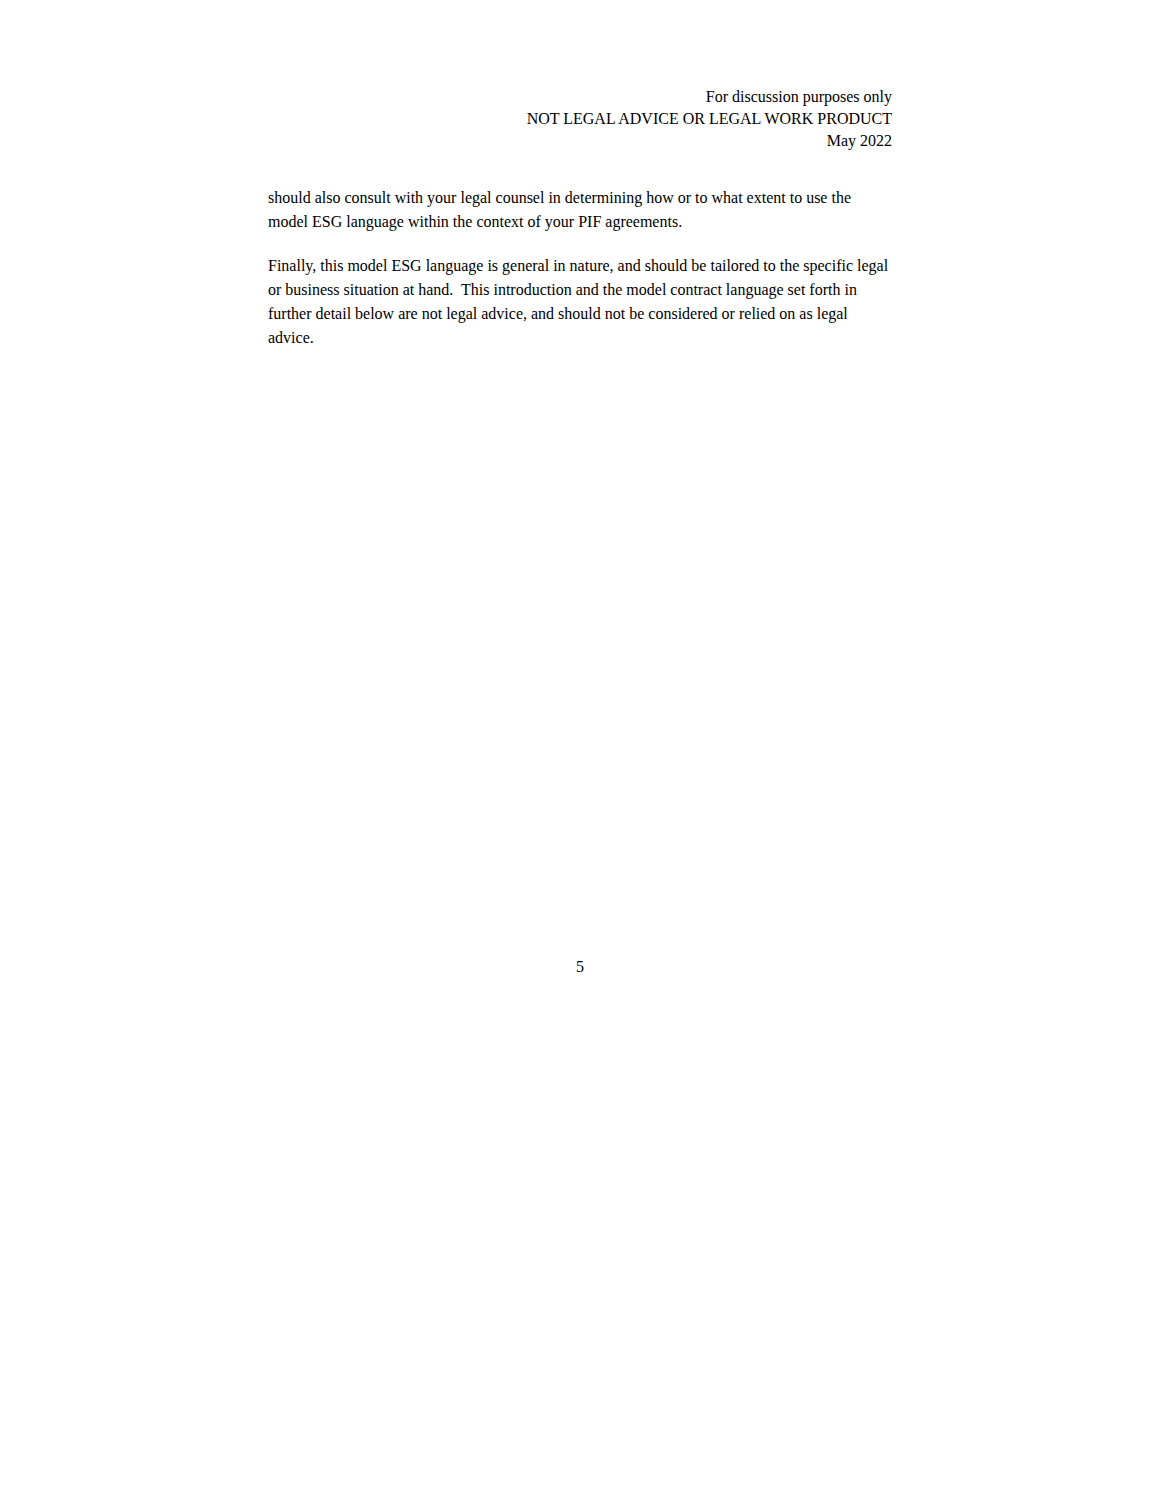For discussion purposes only
Not legal advice or legal work product
May 2022
should also consult with your legal counsel in determining how or to what extent to use the model ESG language within the context of your PIF agreements.
Finally, this model ESG language is general in nature, and should be tailored to the specific legal or business situation at hand. This introduction and the model contract language set forth in further detail below are not legal advice, and should not be considered or relied on as legal advice.
5